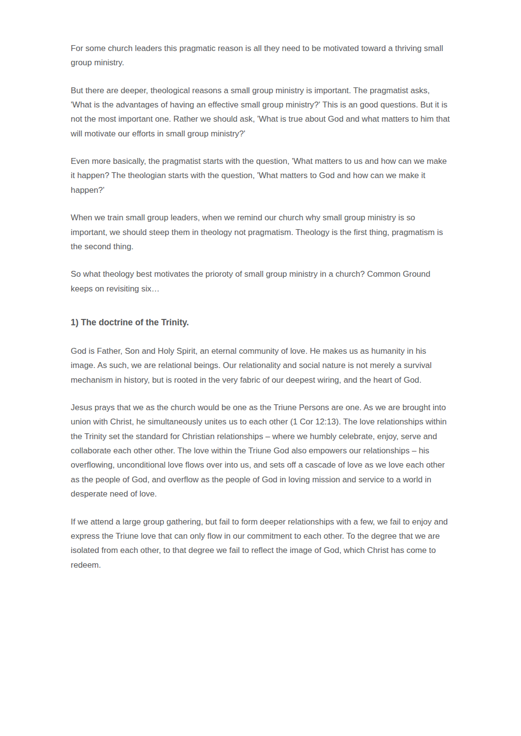For some church leaders this pragmatic reason is all they need to be motivated toward a thriving small group ministry.
But there are deeper, theological reasons a small group ministry is important. The pragmatist asks, 'What is the advantages of having an effective small group ministry?' This is an good questions. But it is not the most important one. Rather we should ask, 'What is true about God and what matters to him that will motivate our efforts in small group ministry?'
Even more basically, the pragmatist starts with the question, 'What matters to us and how can we make it happen? The theologian starts with the question, 'What matters to God and how can we make it happen?'
When we train small group leaders, when we remind our church why small group ministry is so important, we should steep them in theology not pragmatism. Theology is the first thing, pragmatism is the second thing.
So what theology best motivates the prioroty of small group ministry in a church? Common Ground keeps on revisiting six…
1) The doctrine of the Trinity.
God is Father, Son and Holy Spirit, an eternal community of love. He makes us as humanity in his image. As such, we are relational beings. Our relationality and social nature is not merely a survival mechanism in history, but is rooted in the very fabric of our deepest wiring, and the heart of God.
Jesus prays that we as the church would be one as the Triune Persons are one. As we are brought into union with Christ, he simultaneously unites us to each other (1 Cor 12:13). The love relationships within the Trinity set the standard for Christian relationships – where we humbly celebrate, enjoy, serve and collaborate each other other. The love within the Triune God also empowers our relationships – his overflowing, unconditional love flows over into us, and sets off a cascade of love as we love each other as the people of God, and overflow as the people of God in loving mission and service to a world in desperate need of love.
If we attend a large group gathering, but fail to form deeper relationships with a few, we fail to enjoy and express the Triune love that can only flow in our commitment to each other. To the degree that we are isolated from each other, to that degree we fail to reflect the image of God, which Christ has come to redeem.